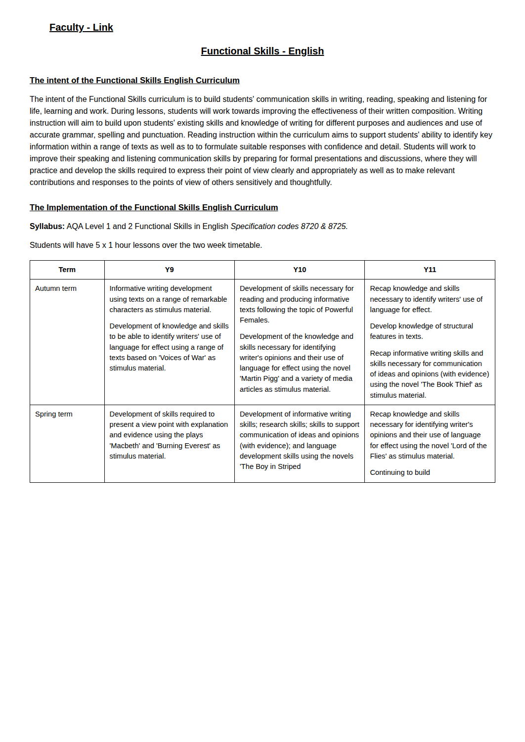Faculty - Link
Functional Skills - English
The intent of the Functional Skills English Curriculum
The intent of the Functional Skills curriculum is to build students' communication skills in writing, reading, speaking and listening for life, learning and work. During lessons, students will work towards improving the effectiveness of their written composition. Writing instruction will aim to build upon students' existing skills and knowledge of writing for different purposes and audiences and use of accurate grammar, spelling and punctuation. Reading instruction within the curriculum aims to support students' ability to identify key information within a range of texts as well as to to formulate suitable responses with confidence and detail. Students will work to improve their speaking and listening communication skills by preparing for formal presentations and discussions, where they will practice and develop the skills required to express their point of view clearly and appropriately as well as to make relevant contributions and responses to the points of view of others sensitively and thoughtfully.
The Implementation of the Functional Skills English Curriculum
Syllabus: AQA Level 1 and 2 Functional Skills in English Specification codes 8720 & 8725.
Students will have 5 x 1 hour lessons over the two week timetable.
| Term | Y9 | Y10 | Y11 |
| --- | --- | --- | --- |
| Autumn term | Informative writing development using texts on a range of remarkable characters as stimulus material. Development of knowledge and skills to be able to identify writers' use of language for effect using a range of texts based on 'Voices of War' as stimulus material. | Development of skills necessary for reading and producing informative texts following the topic of Powerful Females. Development of the knowledge and skills necessary for identifying writer's opinions and their use of language for effect using the novel 'Martin Pigg' and a variety of media articles as stimulus material. | Recap knowledge and skills necessary to identify writers' use of language for effect. Develop knowledge of structural features in texts. Recap informative writing skills and skills necessary for communication of ideas and opinions (with evidence) using the novel 'The Book Thief' as stimulus material. |
| Spring term | Development of skills required to present a view point with explanation and evidence using the plays 'Macbeth' and 'Burning Everest' as stimulus material. | Development of informative writing skills; research skills; skills to support communication of ideas and opinions (with evidence); and language development skills using the novels 'The Boy in Striped | Recap knowledge and skills necessary for identifying writer's opinions and their use of language for effect using the novel 'Lord of the Flies' as stimulus material. Continuing to build |